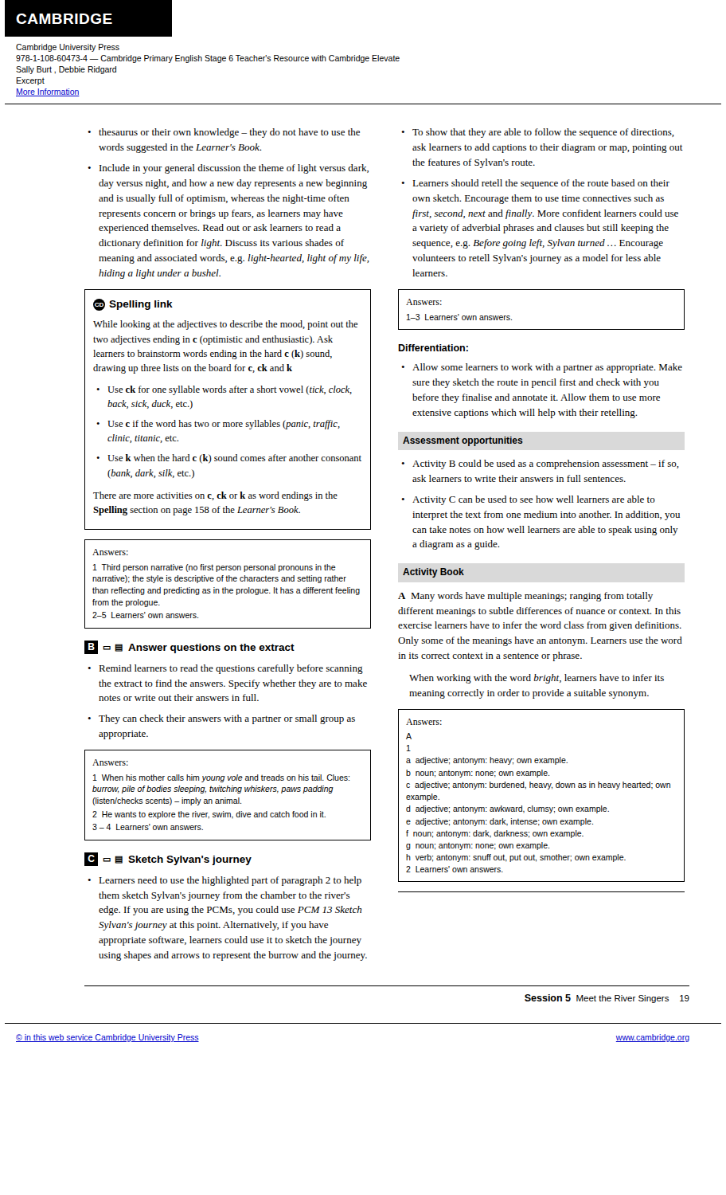CAMBRIDGE
Cambridge University Press
978-1-108-60473-4 — Cambridge Primary English Stage 6 Teacher's Resource with Cambridge Elevate
Sally Burt , Debbie Ridgard
Excerpt
More Information
thesaurus or their own knowledge – they do not have to use the words suggested in the Learner's Book.
Include in your general discussion the theme of light versus dark, day versus night, and how a new day represents a new beginning and is usually full of optimism, whereas the night-time often represents concern or brings up fears, as learners may have experienced themselves. Read out or ask learners to read a dictionary definition for light. Discuss its various shades of meaning and associated words, e.g. light-hearted, light of my life, hiding a light under a bushel.
CDSpelling link
While looking at the adjectives to describe the mood, point out the two adjectives ending in c (optimistic and enthusiastic). Ask learners to brainstorm words ending in the hard c (k) sound, drawing up three lists on the board for c, ck and k
Use ck for one syllable words after a short vowel (tick, clock, back, sick, duck, etc.)
Use c if the word has two or more syllables (panic, traffic, clinic, titanic, etc.
Use k when the hard c (k) sound comes after another consonant (bank, dark, silk, etc.)
There are more activities on c, ck or k as word endings in the Spelling section on page 158 of the Learner's Book.
Answers:
1 Third person narrative (no first person personal pronouns in the narrative); the style is descriptive of the characters and setting rather than reflecting and predicting as in the prologue. It has a different feeling from the prologue.
2–5 Learners' own answers.
B ▭ ▤ Answer questions on the extract
Remind learners to read the questions carefully before scanning the extract to find the answers. Specify whether they are to make notes or write out their answers in full.
They can check their answers with a partner or small group as appropriate.
Answers:
1 When his mother calls him young vole and treads on his tail. Clues: burrow, pile of bodies sleeping, twitching whiskers, paws padding (listen/checks scents) – imply an animal.
2 He wants to explore the river, swim, dive and catch food in it.
3 – 4 Learners' own answers.
C ▭ ▤ Sketch Sylvan's journey
Learners need to use the highlighted part of paragraph 2 to help them sketch Sylvan's journey from the chamber to the river's edge. If you are using the PCMs, you could use PCM 13 Sketch Sylvan's journey at this point. Alternatively, if you have appropriate software, learners could use it to sketch the journey using shapes and arrows to represent the burrow and the journey.
To show that they are able to follow the sequence of directions, ask learners to add captions to their diagram or map, pointing out the features of Sylvan's route.
Learners should retell the sequence of the route based on their own sketch. Encourage them to use time connectives such as first, second, next and finally. More confident learners could use a variety of adverbial phrases and clauses but still keeping the sequence, e.g. Before going left, Sylvan turned … Encourage volunteers to retell Sylvan's journey as a model for less able learners.
Answers:
1–3 Learners' own answers.
Differentiation:
Allow some learners to work with a partner as appropriate. Make sure they sketch the route in pencil first and check with you before they finalise and annotate it. Allow them to use more extensive captions which will help with their retelling.
Assessment opportunities
Activity B could be used as a comprehension assessment – if so, ask learners to write their answers in full sentences.
Activity C can be used to see how well learners are able to interpret the text from one medium into another. In addition, you can take notes on how well learners are able to speak using only a diagram as a guide.
Activity Book
A Many words have multiple meanings; ranging from totally different meanings to subtle differences of nuance or context. In this exercise learners have to infer the word class from given definitions. Only some of the meanings have an antonym. Learners use the word in its correct context in a sentence or phrase.
When working with the word bright, learners have to infer its meaning correctly in order to provide a suitable synonym.
Answers:
A
1
a adjective; antonym: heavy; own example.
b noun; antonym: none; own example.
c adjective; antonym: burdened, heavy, down as in heavy hearted; own example.
d adjective; antonym: awkward, clumsy; own example.
e adjective; antonym: dark, intense; own example.
f noun; antonym: dark, darkness; own example.
g noun; antonym: none; own example.
h verb; antonym: snuff out, put out, smother; own example.
2 Learners' own answers.
Session 5 Meet the River Singers 19
© in this web service Cambridge University Press www.cambridge.org